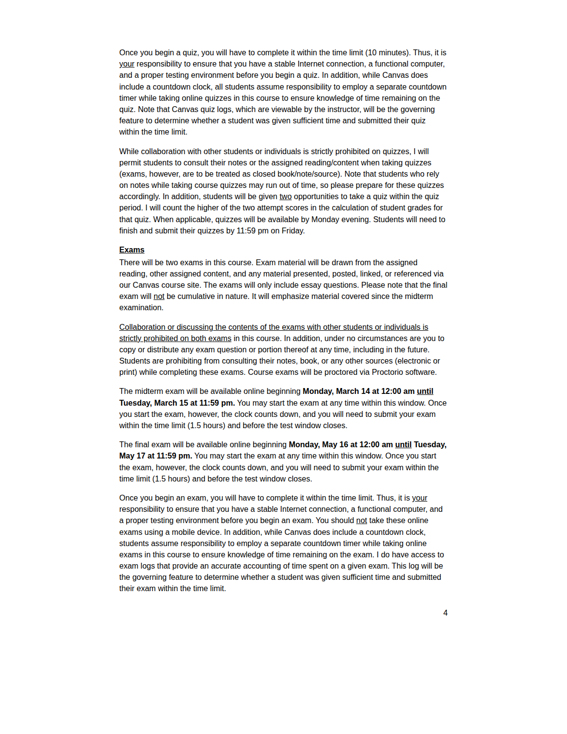Once you begin a quiz, you will have to complete it within the time limit (10 minutes). Thus, it is your responsibility to ensure that you have a stable Internet connection, a functional computer, and a proper testing environment before you begin a quiz. In addition, while Canvas does include a countdown clock, all students assume responsibility to employ a separate countdown timer while taking online quizzes in this course to ensure knowledge of time remaining on the quiz. Note that Canvas quiz logs, which are viewable by the instructor, will be the governing feature to determine whether a student was given sufficient time and submitted their quiz within the time limit.
While collaboration with other students or individuals is strictly prohibited on quizzes, I will permit students to consult their notes or the assigned reading/content when taking quizzes (exams, however, are to be treated as closed book/note/source). Note that students who rely on notes while taking course quizzes may run out of time, so please prepare for these quizzes accordingly. In addition, students will be given two opportunities to take a quiz within the quiz period. I will count the higher of the two attempt scores in the calculation of student grades for that quiz. When applicable, quizzes will be available by Monday evening. Students will need to finish and submit their quizzes by 11:59 pm on Friday.
Exams
There will be two exams in this course. Exam material will be drawn from the assigned reading, other assigned content, and any material presented, posted, linked, or referenced via our Canvas course site. The exams will only include essay questions. Please note that the final exam will not be cumulative in nature. It will emphasize material covered since the midterm examination.
Collaboration or discussing the contents of the exams with other students or individuals is strictly prohibited on both exams in this course. In addition, under no circumstances are you to copy or distribute any exam question or portion thereof at any time, including in the future. Students are prohibiting from consulting their notes, book, or any other sources (electronic or print) while completing these exams. Course exams will be proctored via Proctorio software.
The midterm exam will be available online beginning Monday, March 14 at 12:00 am until Tuesday, March 15 at 11:59 pm. You may start the exam at any time within this window. Once you start the exam, however, the clock counts down, and you will need to submit your exam within the time limit (1.5 hours) and before the test window closes.
The final exam will be available online beginning Monday, May 16 at 12:00 am until Tuesday, May 17 at 11:59 pm. You may start the exam at any time within this window. Once you start the exam, however, the clock counts down, and you will need to submit your exam within the time limit (1.5 hours) and before the test window closes.
Once you begin an exam, you will have to complete it within the time limit. Thus, it is your responsibility to ensure that you have a stable Internet connection, a functional computer, and a proper testing environment before you begin an exam. You should not take these online exams using a mobile device. In addition, while Canvas does include a countdown clock, students assume responsibility to employ a separate countdown timer while taking online exams in this course to ensure knowledge of time remaining on the exam. I do have access to exam logs that provide an accurate accounting of time spent on a given exam. This log will be the governing feature to determine whether a student was given sufficient time and submitted their exam within the time limit.
4